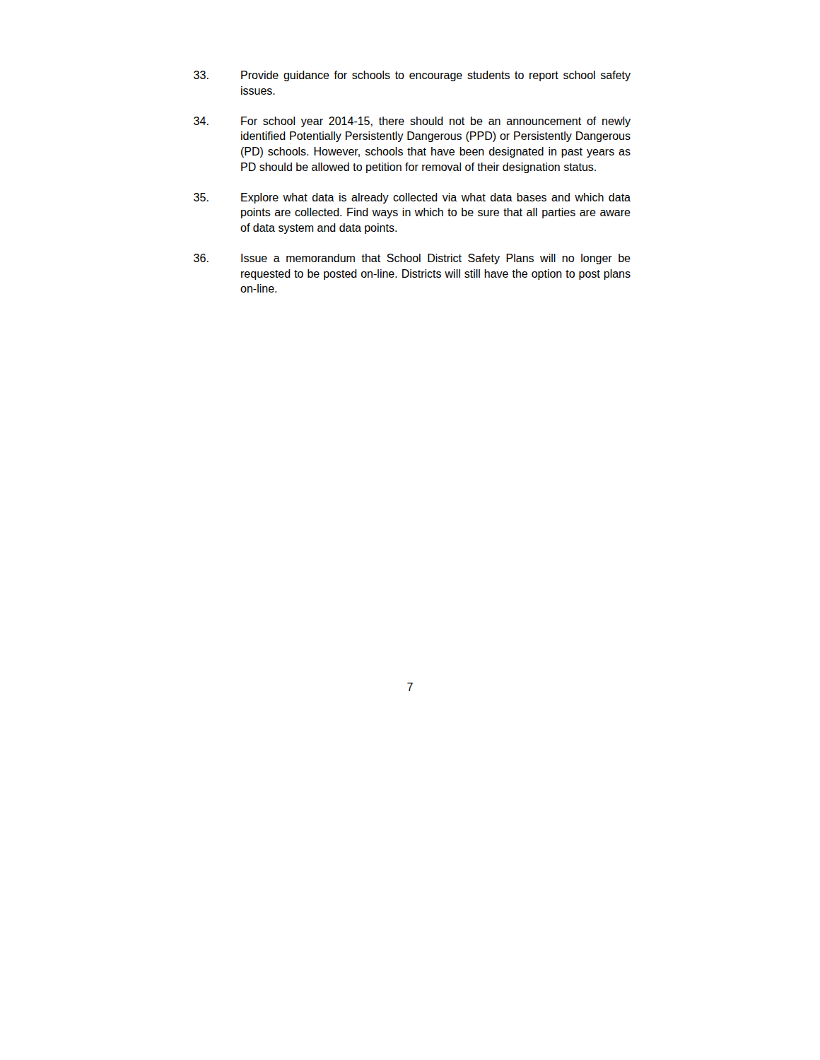33. Provide guidance for schools to encourage students to report school safety issues.
34. For school year 2014-15, there should not be an announcement of newly identified Potentially Persistently Dangerous (PPD) or Persistently Dangerous (PD) schools. However, schools that have been designated in past years as PD should be allowed to petition for removal of their designation status.
35. Explore what data is already collected via what data bases and which data points are collected. Find ways in which to be sure that all parties are aware of data system and data points.
36. Issue a memorandum that School District Safety Plans will no longer be requested to be posted on-line. Districts will still have the option to post plans on-line.
7